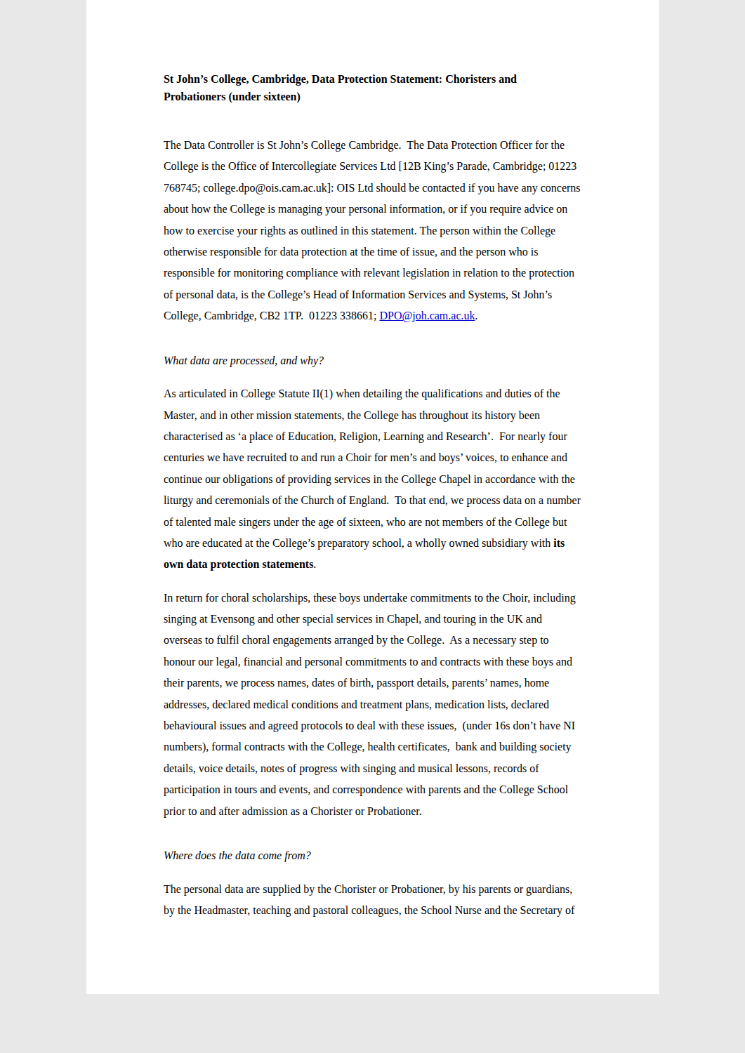St John’s College, Cambridge, Data Protection Statement: Choristers and Probationers (under sixteen)
The Data Controller is St John’s College Cambridge. The Data Protection Officer for the College is the Office of Intercollegiate Services Ltd [12B King’s Parade, Cambridge; 01223 768745; college.dpo@ois.cam.ac.uk]: OIS Ltd should be contacted if you have any concerns about how the College is managing your personal information, or if you require advice on how to exercise your rights as outlined in this statement. The person within the College otherwise responsible for data protection at the time of issue, and the person who is responsible for monitoring compliance with relevant legislation in relation to the protection of personal data, is the College’s Head of Information Services and Systems, St John’s College, Cambridge, CB2 1TP. 01223 338661; DPO@joh.cam.ac.uk.
What data are processed, and why?
As articulated in College Statute II(1) when detailing the qualifications and duties of the Master, and in other mission statements, the College has throughout its history been characterised as ‘a place of Education, Religion, Learning and Research’. For nearly four centuries we have recruited to and run a Choir for men’s and boys’ voices, to enhance and continue our obligations of providing services in the College Chapel in accordance with the liturgy and ceremonials of the Church of England. To that end, we process data on a number of talented male singers under the age of sixteen, who are not members of the College but who are educated at the College’s preparatory school, a wholly owned subsidiary with its own data protection statements.
In return for choral scholarships, these boys undertake commitments to the Choir, including singing at Evensong and other special services in Chapel, and touring in the UK and overseas to fulfil choral engagements arranged by the College. As a necessary step to honour our legal, financial and personal commitments to and contracts with these boys and their parents, we process names, dates of birth, passport details, parents’ names, home addresses, declared medical conditions and treatment plans, medication lists, declared behavioural issues and agreed protocols to deal with these issues, (under 16s don’t have NI numbers), formal contracts with the College, health certificates, bank and building society details, voice details, notes of progress with singing and musical lessons, records of participation in tours and events, and correspondence with parents and the College School prior to and after admission as a Chorister or Probationer.
Where does the data come from?
The personal data are supplied by the Chorister or Probationer, by his parents or guardians, by the Headmaster, teaching and pastoral colleagues, the School Nurse and the Secretary of